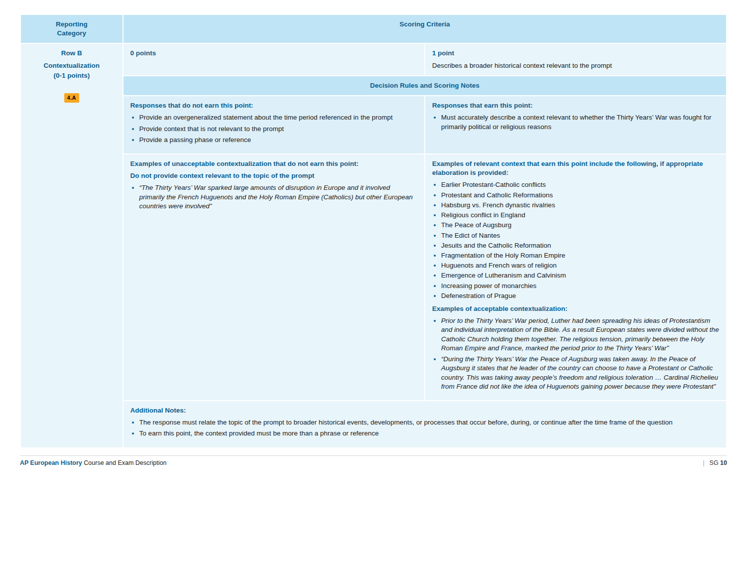| Reporting Category | Scoring Criteria |
| --- | --- |
| Row B Contextualization (0-1 points) 4.A | 0 points | 1 point Describes a broader historical context relevant to the prompt |
| Decision Rules and Scoring Notes |
| Responses that do not earn this point: Provide an overgeneralized statement about the time period referenced in the prompt Provide context that is not relevant to the prompt Provide a passing phase or reference | Responses that earn this point: Must accurately describe a context relevant to whether the Thirty Years’ War was fought for primarily political or religious reasons |
| Examples of unacceptable contextualization that do not earn this point: Do not provide context relevant to the topic of the prompt “The Thirty Years’ War sparked large amounts of disruption in Europe and it involved primarily the French Huguenots and the Holy Roman Empire (Catholics) but other European countries were involved” | Examples of relevant context that earn this point include the following, if appropriate elaboration is provided: Earlier Protestant-Catholic conflicts Protestant and Catholic Reformations Habsburg vs. French dynastic rivalries Religious conflict in England The Peace of Augsburg The Edict of Nantes Jesuits and the Catholic Reformation Fragmentation of the Holy Roman Empire Huguenots and French wars of religion Emergence of Lutheranism and Calvinism Increasing power of monarchies Defenestration of Prague Examples of acceptable contextualization: Prior to the Thirty Years’ War period, Luther had been spreading his ideas of Protestantism and individual interpretation of the Bible. As a result European states were divided without the Catholic Church holding them together. The religious tension, primarily between the Holy Roman Empire and France, marked the period prior to the Thirty Years’ War” “During the Thirty Years’ War the Peace of Augsburg was taken away. In the Peace of Augsburg it states that he leader of the country can choose to have a Protestant or Catholic country. This was taking away people’s freedom and religious toleration … Cardinal Richelieu from France did not like the idea of Huguenots gaining power because they were Protestant” |
| Additional Notes: The response must relate the topic of the prompt to broader historical events, developments, or processes that occur before, during, or continue after the time frame of the question To earn this point, the context provided must be more than a phrase or reference |
AP European History Course and Exam Description
|SG 10